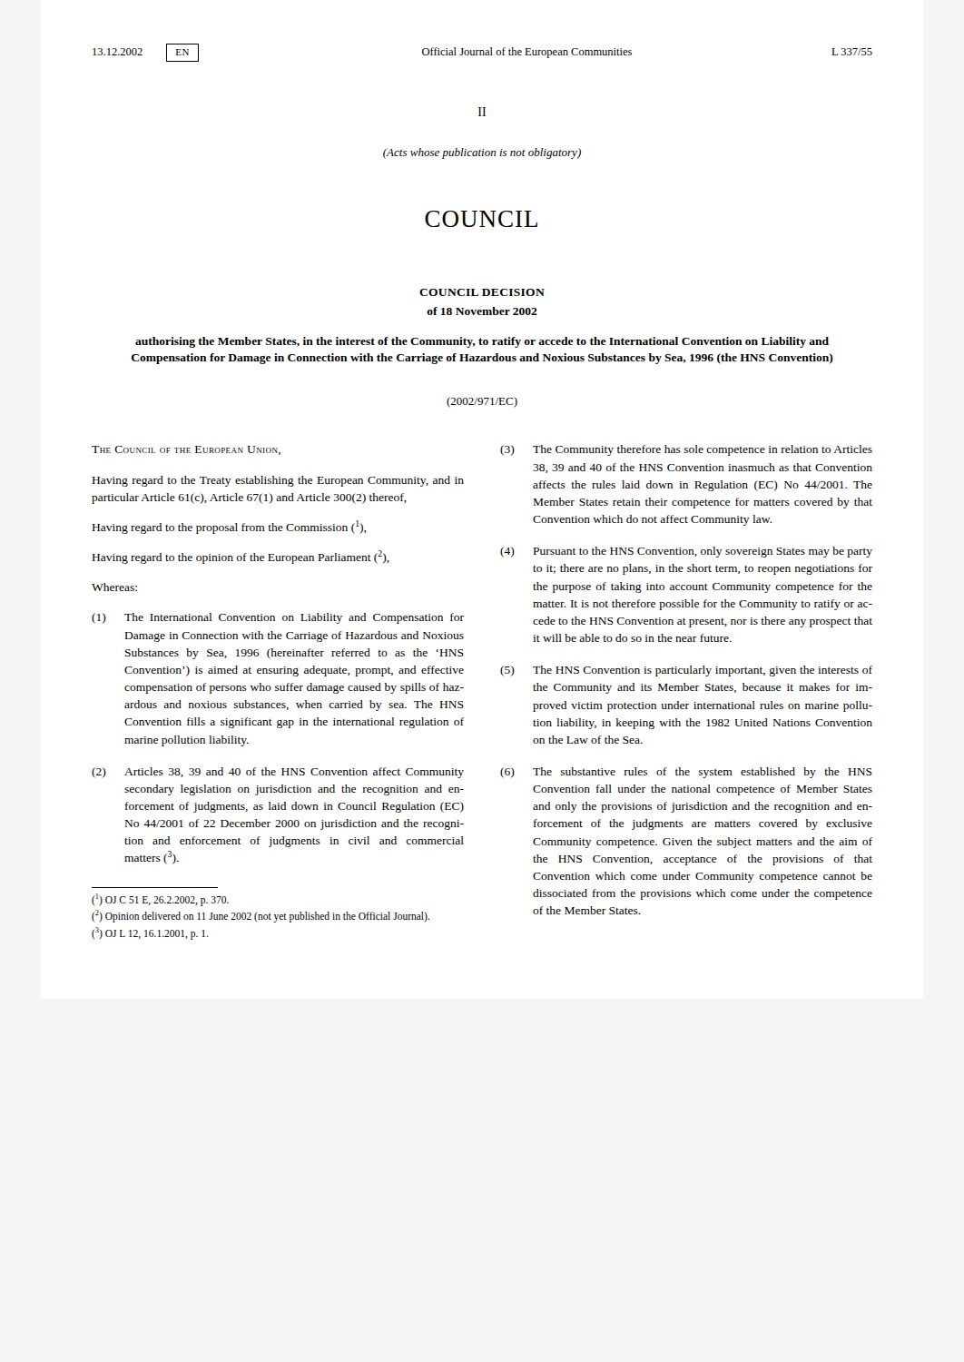13.12.2002 EN Official Journal of the European Communities L 337/55
II
(Acts whose publication is not obligatory)
COUNCIL
COUNCIL DECISION
of 18 November 2002
authorising the Member States, in the interest of the Community, to ratify or accede to the International Convention on Liability and Compensation for Damage in Connection with the Carriage of Hazardous and Noxious Substances by Sea, 1996 (the HNS Convention)
(2002/971/EC)
The Council of the European Union,
Having regard to the Treaty establishing the European Community, and in particular Article 61(c), Article 67(1) and Article 300(2) thereof,
Having regard to the proposal from the Commission (1),
Having regard to the opinion of the European Parliament (2),
Whereas:
(1) The International Convention on Liability and Compensation for Damage in Connection with the Carriage of Hazardous and Noxious Substances by Sea, 1996 (hereinafter referred to as the ‘HNS Convention’) is aimed at ensuring adequate, prompt, and effective compensation of persons who suffer damage caused by spills of hazardous and noxious substances, when carried by sea. The HNS Convention fills a significant gap in the international regulation of marine pollution liability.
(2) Articles 38, 39 and 40 of the HNS Convention affect Community secondary legislation on jurisdiction and the recognition and enforcement of judgments, as laid down in Council Regulation (EC) No 44/2001 of 22 December 2000 on jurisdiction and the recognition and enforcement of judgments in civil and commercial matters (3).
(1) OJ C 51 E, 26.2.2002, p. 370.
(2) Opinion delivered on 11 June 2002 (not yet published in the Official Journal).
(3) OJ L 12, 16.1.2001, p. 1.
(3) The Community therefore has sole competence in relation to Articles 38, 39 and 40 of the HNS Convention inasmuch as that Convention affects the rules laid down in Regulation (EC) No 44/2001. The Member States retain their competence for matters covered by that Convention which do not affect Community law.
(4) Pursuant to the HNS Convention, only sovereign States may be party to it; there are no plans, in the short term, to reopen negotiations for the purpose of taking into account Community competence for the matter. It is not therefore possible for the Community to ratify or accede to the HNS Convention at present, nor is there any prospect that it will be able to do so in the near future.
(5) The HNS Convention is particularly important, given the interests of the Community and its Member States, because it makes for improved victim protection under international rules on marine pollution liability, in keeping with the 1982 United Nations Convention on the Law of the Sea.
(6) The substantive rules of the system established by the HNS Convention fall under the national competence of Member States and only the provisions of jurisdiction and the recognition and enforcement of the judgments are matters covered by exclusive Community competence. Given the subject matters and the aim of the HNS Convention, acceptance of the provisions of that Convention which come under Community competence cannot be dissociated from the provisions which come under the competence of the Member States.